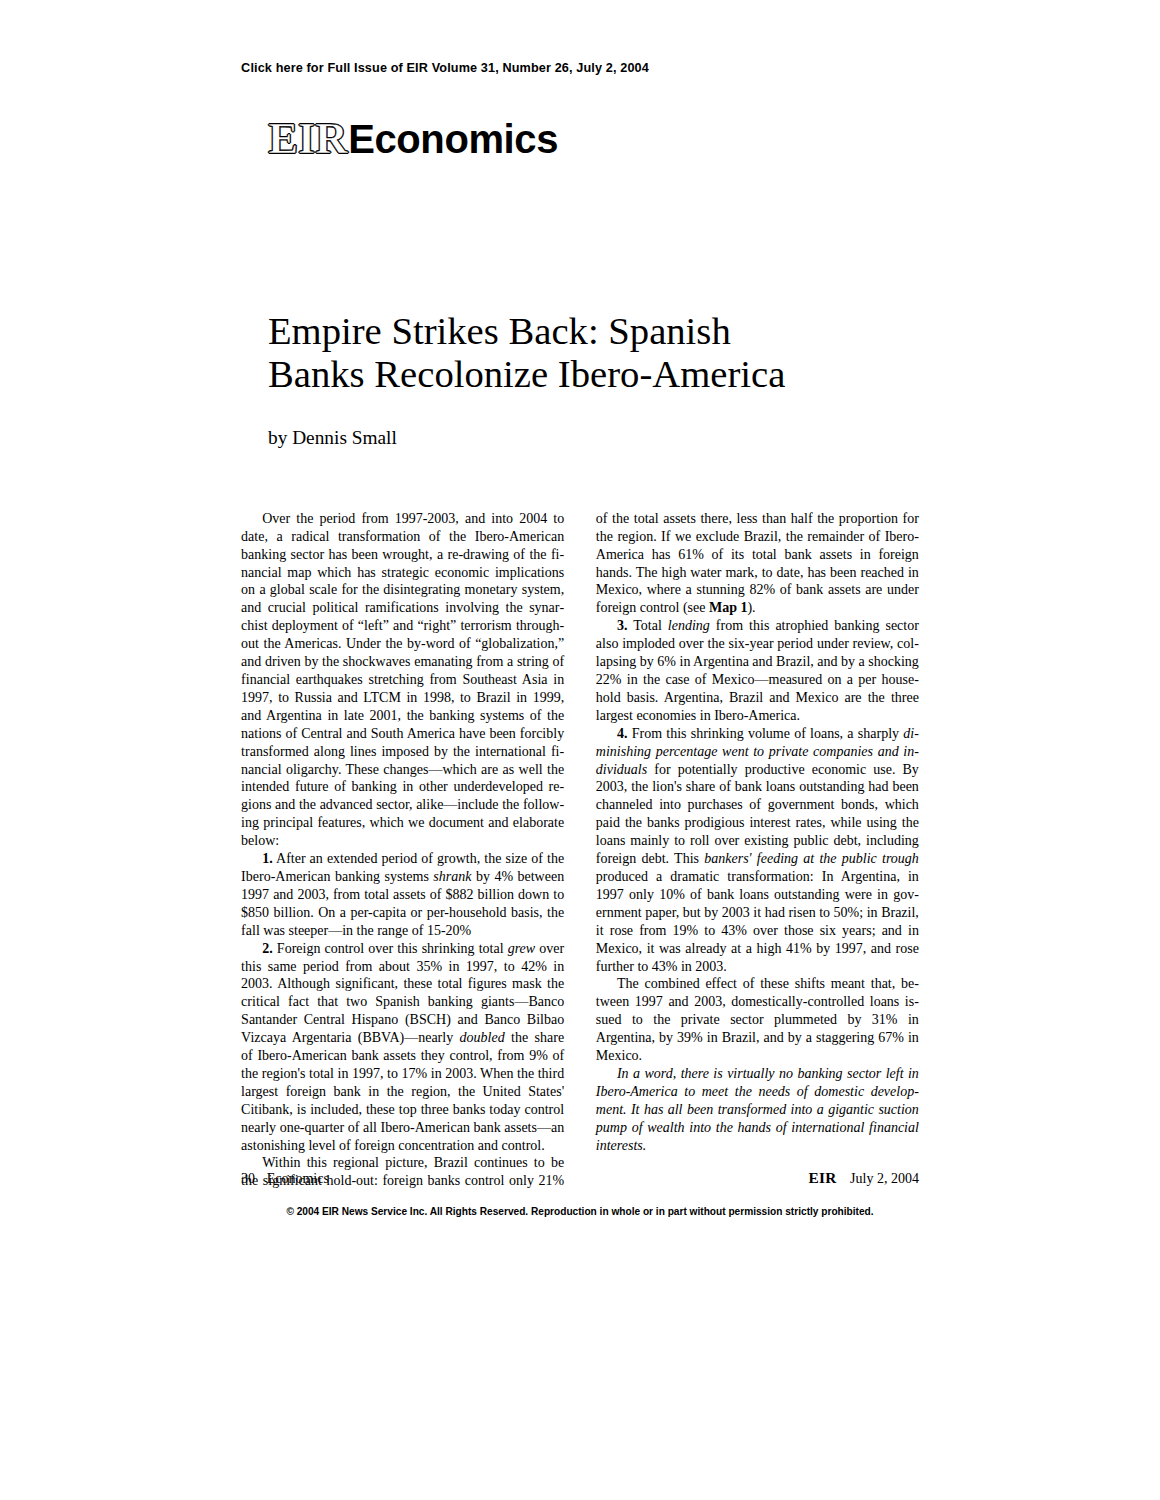Click here for Full Issue of EIR Volume 31, Number 26, July 2, 2004
EIR Economics
Empire Strikes Back: Spanish
Banks Recolonize Ibero-America
by Dennis Small
Over the period from 1997-2003, and into 2004 to date, a radical transformation of the Ibero-American banking sector has been wrought, a re-drawing of the financial map which has strategic economic implications on a global scale for the disintegrating monetary system, and crucial political ramifications involving the synarchist deployment of “left” and “right” terrorism throughout the Americas. Under the by-word of “globalization,” and driven by the shockwaves emanating from a string of financial earthquakes stretching from Southeast Asia in 1997, to Russia and LTCM in 1998, to Brazil in 1999, and Argentina in late 2001, the banking systems of the nations of Central and South America have been forcibly transformed along lines imposed by the international financial oligarchy. These changes—which are as well the intended future of banking in other underdeveloped regions and the advanced sector, alike—include the following principal features, which we document and elaborate below:
1. After an extended period of growth, the size of the Ibero-American banking systems shrank by 4% between 1997 and 2003, from total assets of $882 billion down to $850 billion. On a per-capita or per-household basis, the fall was steeper—in the range of 15-20%
2. Foreign control over this shrinking total grew over this same period from about 35% in 1997, to 42% in 2003. Although significant, these total figures mask the critical fact that two Spanish banking giants—Banco Santander Central Hispano (BSCH) and Banco Bilbao Vizcaya Argentaria (BBVA)—nearly doubled the share of Ibero-American bank assets they control, from 9% of the region's total in 1997, to 17% in 2003. When the third largest foreign bank in the region, the United States' Citibank, is included, these top three banks today control nearly one-quarter of all Ibero-American bank assets—an astonishing level of foreign concentration and control.
Within this regional picture, Brazil continues to be the significant hold-out: foreign banks control only 21% of the total assets there, less than half the proportion for the region. If we exclude Brazil, the remainder of Ibero-America has 61% of its total bank assets in foreign hands. The high water mark, to date, has been reached in Mexico, where a stunning 82% of bank assets are under foreign control (see Map 1).
3. Total lending from this atrophied banking sector also imploded over the six-year period under review, collapsing by 6% in Argentina and Brazil, and by a shocking 22% in the case of Mexico—measured on a per household basis. Argentina, Brazil and Mexico are the three largest economies in Ibero-America.
4. From this shrinking volume of loans, a sharply diminishing percentage went to private companies and individuals for potentially productive economic use. By 2003, the lion's share of bank loans outstanding had been channeled into purchases of government bonds, which paid the banks prodigious interest rates, while using the loans mainly to roll over existing public debt, including foreign debt. This bankers' feeding at the public trough produced a dramatic transformation: In Argentina, in 1997 only 10% of bank loans outstanding were in government paper, but by 2003 it had risen to 50%; in Brazil, it rose from 19% to 43% over those six years; and in Mexico, it was already at a high 41% by 1997, and rose further to 43% in 2003.
The combined effect of these shifts meant that, between 1997 and 2003, domestically-controlled loans issued to the private sector plummeted by 31% in Argentina, by 39% in Brazil, and by a staggering 67% in Mexico.
In a word, there is virtually no banking sector left in Ibero-America to meet the needs of domestic development. It has all been transformed into a gigantic suction pump of wealth into the hands of international financial interests.
30 Economics
EIRJuly 2, 2004
© 2004 EIR News Service Inc. All Rights Reserved. Reproduction in whole or in part without permission strictly prohibited.